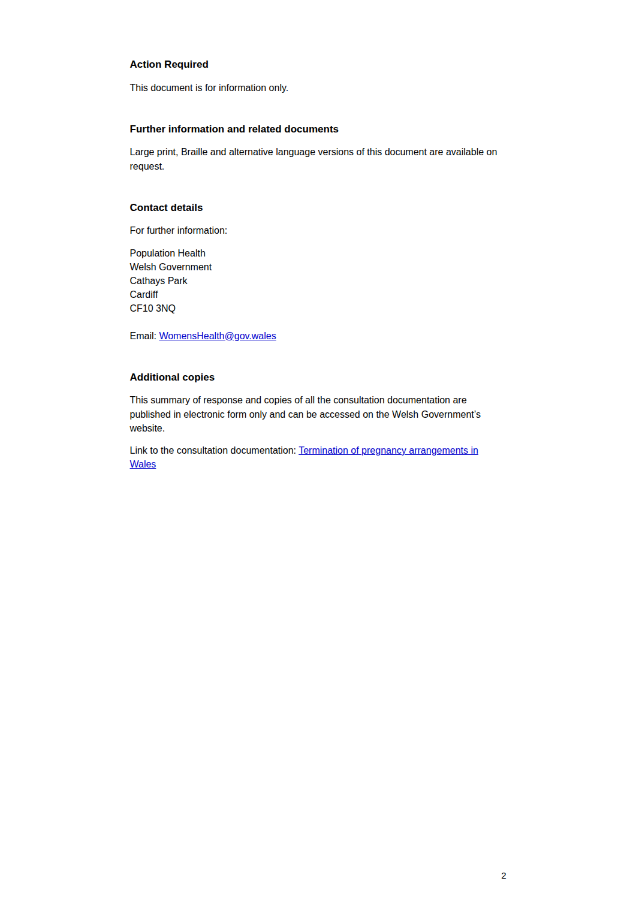Action Required
This document is for information only.
Further information and related documents
Large print, Braille and alternative language versions of this document are available on request.
Contact details
For further information:
Population Health Welsh Government Cathays Park Cardiff CF10 3NQ
Email: WomensHealth@gov.wales
Additional copies
This summary of response and copies of all the consultation documentation are published in electronic form only and can be accessed on the Welsh Government’s website.
Link to the consultation documentation: Termination of pregnancy arrangements in Wales
2